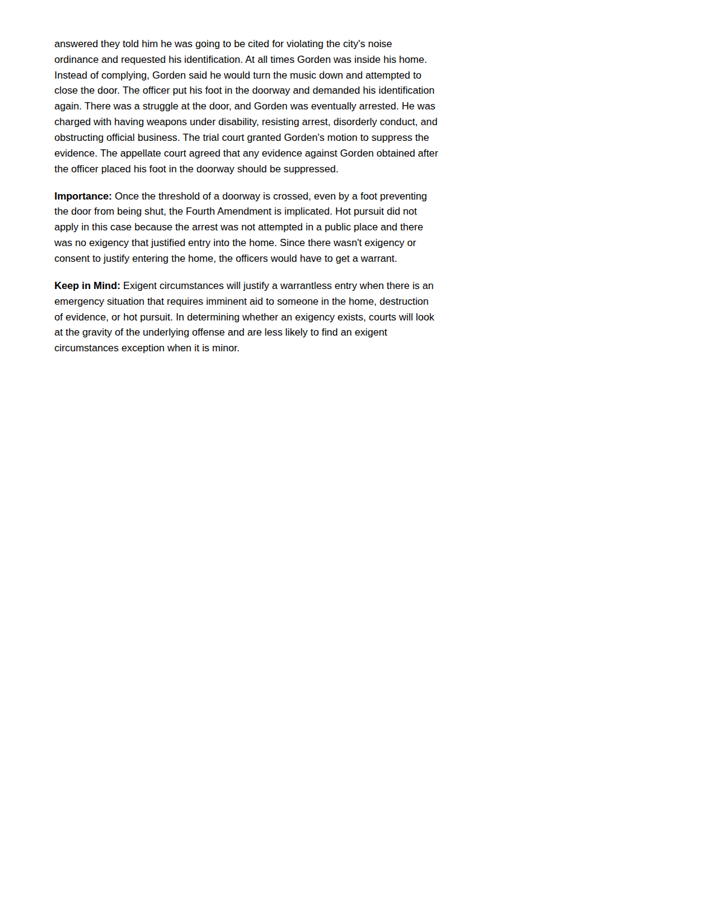answered they told him he was going to be cited for violating the city's noise ordinance and requested his identification. At all times Gorden was inside his home. Instead of complying, Gorden said he would turn the music down and attempted to close the door. The officer put his foot in the doorway and demanded his identification again. There was a struggle at the door, and Gorden was eventually arrested. He was charged with having weapons under disability, resisting arrest, disorderly conduct, and obstructing official business. The trial court granted Gorden's motion to suppress the evidence. The appellate court agreed that any evidence against Gorden obtained after the officer placed his foot in the doorway should be suppressed.
Importance: Once the threshold of a doorway is crossed, even by a foot preventing the door from being shut, the Fourth Amendment is implicated. Hot pursuit did not apply in this case because the arrest was not attempted in a public place and there was no exigency that justified entry into the home. Since there wasn't exigency or consent to justify entering the home, the officers would have to get a warrant.
Keep in Mind: Exigent circumstances will justify a warrantless entry when there is an emergency situation that requires imminent aid to someone in the home, destruction of evidence, or hot pursuit. In determining whether an exigency exists, courts will look at the gravity of the underlying offense and are less likely to find an exigent circumstances exception when it is minor.